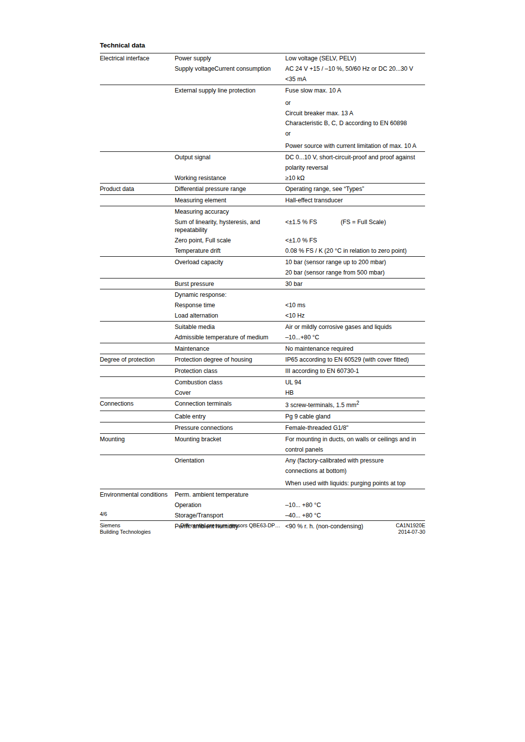Technical data
| Electrical interface | Power supply | Low voltage (SELV, PELV) |
| | Supply voltageCurrent consumption | AC 24 V +15 / –10 %, 50/60 Hz or DC 20...30 V |
| | | <35 mA |
| | External supply line protection | Fuse slow max. 10 A |
| | | or |
| | | Circuit breaker max. 13 A |
| | | Characteristic B, C, D according to EN 60898 |
| | | or |
| | | Power source with current limitation of max. 10 A |
| | Output signal | DC 0...10 V, short-circuit-proof and proof against |
| | | polarity reversal |
| | Working resistance | ≥10 kΩ |
| Product data | Differential pressure range | Operating range, see “Types” |
| | Measuring element | Hall-effect transducer |
| | Measuring accuracy | |
| | Sum of linearity, hysteresis, and repeatability | <±1.5 % FS (FS = Full Scale) |
| | Zero point, Full scale | <±1.0 % FS |
| | Temperature drift | 0.08 % FS / K (20 °C in relation to zero point) |
| | Overload capacity | 10 bar (sensor range up to 200 mbar) |
| | | 20 bar (sensor range from 500 mbar) |
| | Burst pressure | 30 bar |
| | Dynamic response: | |
| | Response time | <10 ms |
| | Load alternation | <10 Hz |
| | Suitable media | Air or mildly corrosive gases and liquids |
| | Admissible temperature of medium | –10...+80 °C |
| | Maintenance | No maintenance required |
| Degree of protection | Protection degree of housing | IP65 according to EN 60529 (with cover fitted) |
| | Protection class | III according to EN 60730-1 |
| | Combustion class | UL 94 |
| | Cover | HB |
| Connections | Connection terminals | 3 screw-terminals, 1.5 mm 2 |
| | Cable entry | Pg 9 cable gland |
| | Pressure connections | Female-threaded G1/8" |
| Mounting | Mounting bracket | For mounting in ducts, on walls or ceilings and in |
| | | control panels |
| | Orientation | Any (factory-calibrated with pressure |
| | | connections at bottom) |
| | | When used with liquids: purging points at top |
| Environmental conditions | Perm. ambient temperature | |
| | Operation | –10... +80 °C |
| | Storage/Transport | –40... +80 °C |
| | Perm. ambient humidity | <90 % r. h. (non-condensing) |
4/6
Siemens
Building Technologies
Differential pressure sensors QBE63-DP…
CA1N1920E
2014-07-30